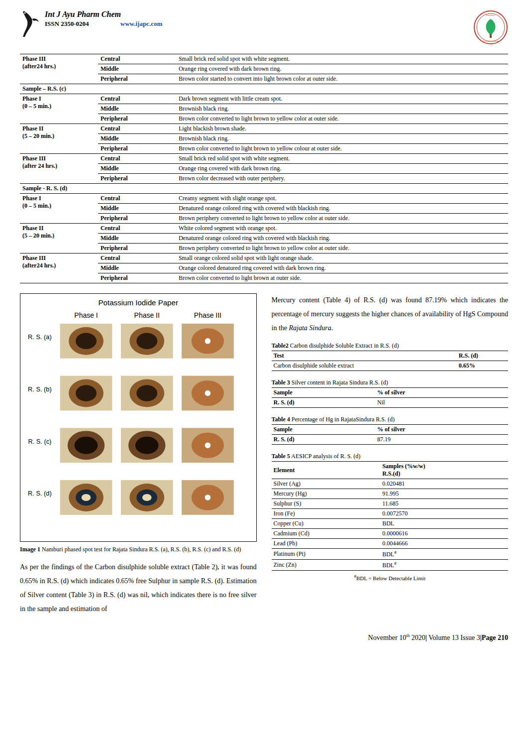Int J Ayu Pharm Chem
ISSN 2350-0204 www.ijapc.com
Greentree Group Publishers
| Phase III (after24 hrs.) | Central | Small brick red solid spot with white segment. |
| Middle | Orange ring covered with dark brown ring. |
| Peripheral | Brown color started to convert into light brown color at outer side. |
| Sample – R.S. (c) |
| Phase I (0 – 5 min.) | Central | Dark brown segment with little cream spot. |
| Middle | Brownish black ring. |
| Peripheral | Brown color converted to light brown to yellow color at outer side. |
| Phase II (5 – 20 min.) | Central | Light blackish brown shade. |
| Middle | Brownish black ring. |
| Peripheral | Brown color converted to light brown to yellow colour at outer side. |
| Phase III (after 24 hrs.) | Central | Small brick red solid spot with white segment. |
| Middle | Orange ring covered with dark brown ring. |
| Peripheral | Brown color decreased with outer periphery. |
| Sample - R. S. (d) |
| Phase I (0 – 5 min.) | Central | Creamy segment with slight orange spot. |
| Middle | Denatured orange colored ring with covered with blackish ring. |
| Peripheral | Brown periphery converted to light brown to yellow color at outer side. |
| Phase II (5 – 20 min.) | Central | White colored segment with orange spot. |
| Middle | Denatured orange colored ring with covered with blackish ring. |
| Peripheral | Brown periphery converted to light brown to yellow color at outer side. |
| Phase III (after24 hrs.) | Central | Small orange colored solid spot with light orange shade. |
| Middle | Orange colored denatured ring covered with dark brown ring. |
| Peripheral | Brown color converted to light brown at outer side. |
Potassium Iodide Paper Phase I Phase II Phase III R. S. (a) R. S. (b) R. S. (c) R. S. (d)
Image 1 Namburi phased spot test for Rajata Sindura R.S. (a), R.S. (b), R.S. (c) and R.S. (d)
As per the findings of the Carbon disulphide soluble extract (Table 2), it was found 0.65% in R.S. (d) which indicates 0.65% free Sulphur in sample R.S. (d). Estimation of Silver content (Table 3) in R.S. (d) was nil, which indicates there is no free silver in the sample and estimation of
Mercury content (Table 4) of R.S. (d) was found 87.19% which indicates the percentage of mercury suggests the higher chances of availability of HgS Compound in the Rajata Sindura.
Table2 Carbon disulphide Soluble Extract in R.S. (d)
| Test | R.S. (d) |
| --- | --- |
| Carbon disulphide soluble extract | 0.65% |
Table 3 Silver content in Rajata Sindura R.S. (d)
| Sample | % of silver |
| --- | --- |
| R. S. (d) | Nil |
Table 4 Percentage of Hg in RajataSindura R.S. (d)
| Sample | % of silver |
| --- | --- |
| R. S. (d) | 87.19 |
Table 5 AESICP analysis of R. S. (d)
| Element | Samples (%w/w) R.S.(d) |
| --- | --- |
| Silver (Ag) | 0.020481 |
| Mercury (Hg) | 91.995 |
| Sulphur (S) | 11.685 |
| Iron (Fe) | 0.0072570 |
| Copper (Cu) | BDL |
| Cadmium (Cd) | 0.0000616 |
| Lead (Pb) | 0.0044666 |
| Platinum (Pt) | BDL # |
| Zinc (Zn) | BDL # |
#BDL = Below Detectable Limit
November 10th 2020| Volume 13 Issue 3|Page 210